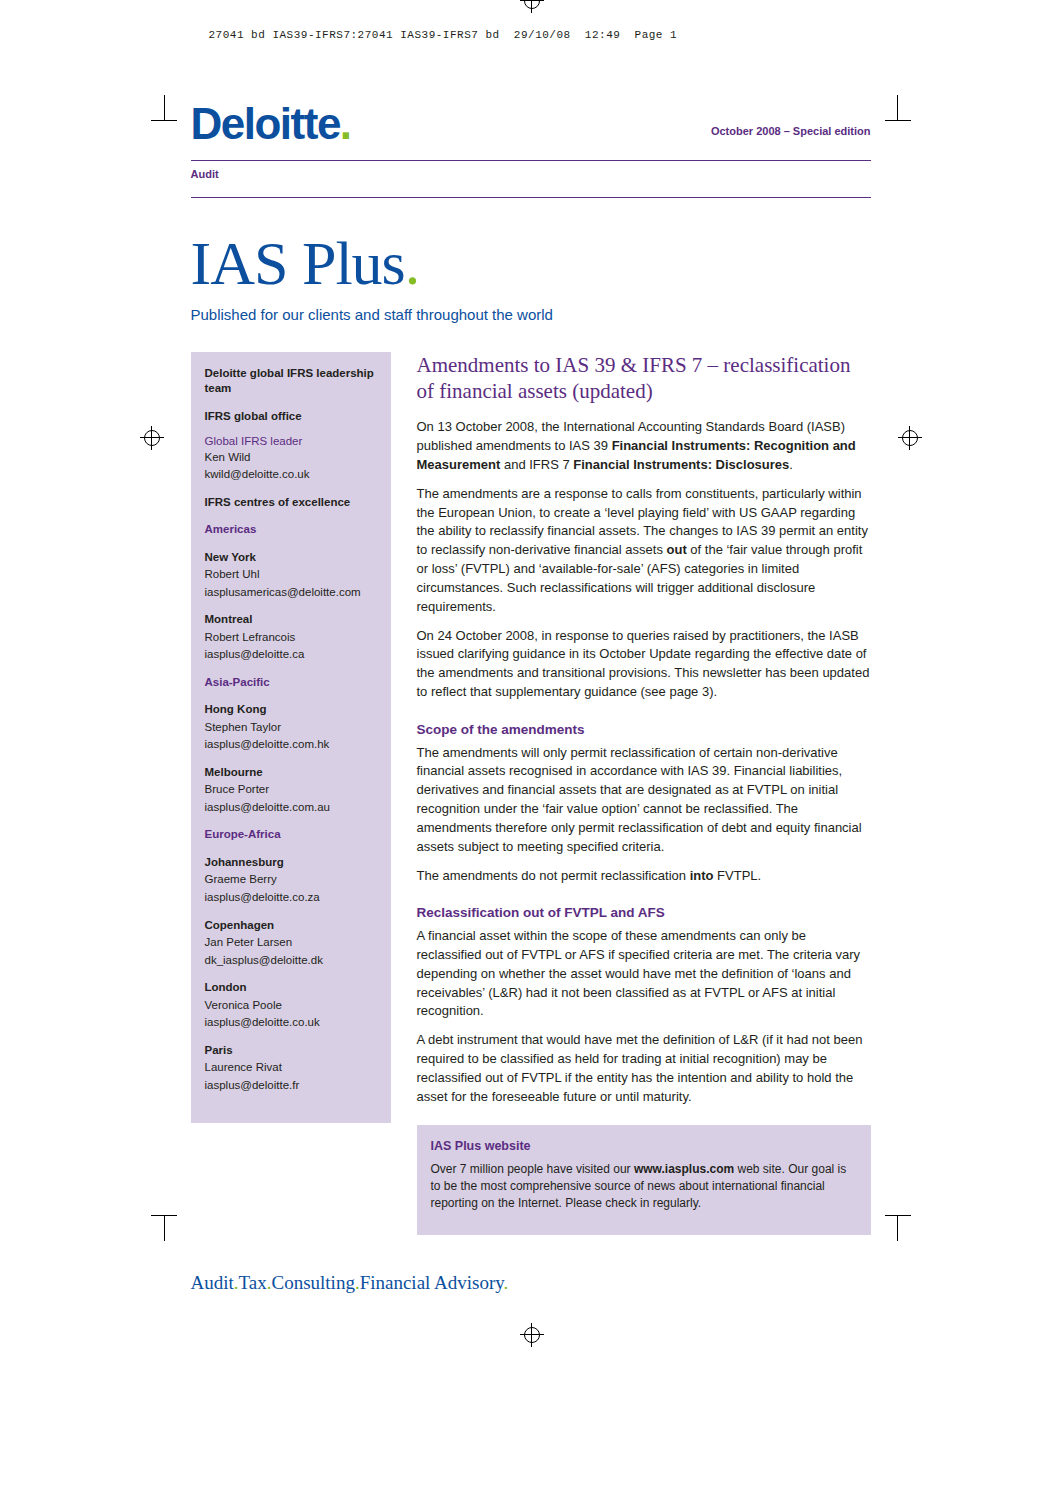27041 bd IAS39-IFRS7:27041 IAS39-IFRS7 bd 29/10/08 12:49 Page 1
Deloitte.
October 2008 – Special edition
Audit
IAS Plus.
Published for our clients and staff throughout the world
Deloitte global IFRS leadership team
IFRS global office
Global IFRS leader
Ken Wild
kwild@deloitte.co.uk
IFRS centres of excellence
Americas
New York
Robert Uhl
iasplusamericas@deloitte.com
Montreal
Robert Lefrancois
iasplus@deloitte.ca
Asia-Pacific
Hong Kong
Stephen Taylor
iasplus@deloitte.com.hk
Melbourne
Bruce Porter
iasplus@deloitte.com.au
Europe-Africa
Johannesburg
Graeme Berry
iasplus@deloitte.co.za
Copenhagen
Jan Peter Larsen
dk_iasplus@deloitte.dk
London
Veronica Poole
iasplus@deloitte.co.uk
Paris
Laurence Rivat
iasplus@deloitte.fr
Amendments to IAS 39 & IFRS 7 – reclassification of financial assets (updated)
On 13 October 2008, the International Accounting Standards Board (IASB) published amendments to IAS 39 Financial Instruments: Recognition and Measurement and IFRS 7 Financial Instruments: Disclosures.
The amendments are a response to calls from constituents, particularly within the European Union, to create a ‘level playing field’ with US GAAP regarding the ability to reclassify financial assets. The changes to IAS 39 permit an entity to reclassify non-derivative financial assets out of the ‘fair value through profit or loss’ (FVTPL) and ‘available-for-sale’ (AFS) categories in limited circumstances. Such reclassifications will trigger additional disclosure requirements.
On 24 October 2008, in response to queries raised by practitioners, the IASB issued clarifying guidance in its October Update regarding the effective date of the amendments and transitional provisions. This newsletter has been updated to reflect that supplementary guidance (see page 3).
Scope of the amendments
The amendments will only permit reclassification of certain non-derivative financial assets recognised in accordance with IAS 39. Financial liabilities, derivatives and financial assets that are designated as at FVTPL on initial recognition under the ‘fair value option’ cannot be reclassified. The amendments therefore only permit reclassification of debt and equity financial assets subject to meeting specified criteria.
The amendments do not permit reclassification into FVTPL.
Reclassification out of FVTPL and AFS
A financial asset within the scope of these amendments can only be reclassified out of FVTPL or AFS if specified criteria are met. The criteria vary depending on whether the asset would have met the definition of ‘loans and receivables’ (L&R) had it not been classified as at FVTPL or AFS at initial recognition.
A debt instrument that would have met the definition of L&R (if it had not been required to be classified as held for trading at initial recognition) may be reclassified out of FVTPL if the entity has the intention and ability to hold the asset for the foreseeable future or until maturity.
IAS Plus website
Over 7 million people have visited our www.iasplus.com web site. Our goal is to be the most comprehensive source of news about international financial reporting on the Internet. Please check in regularly.
Audit. Tax. Consulting. Financial Advisory.